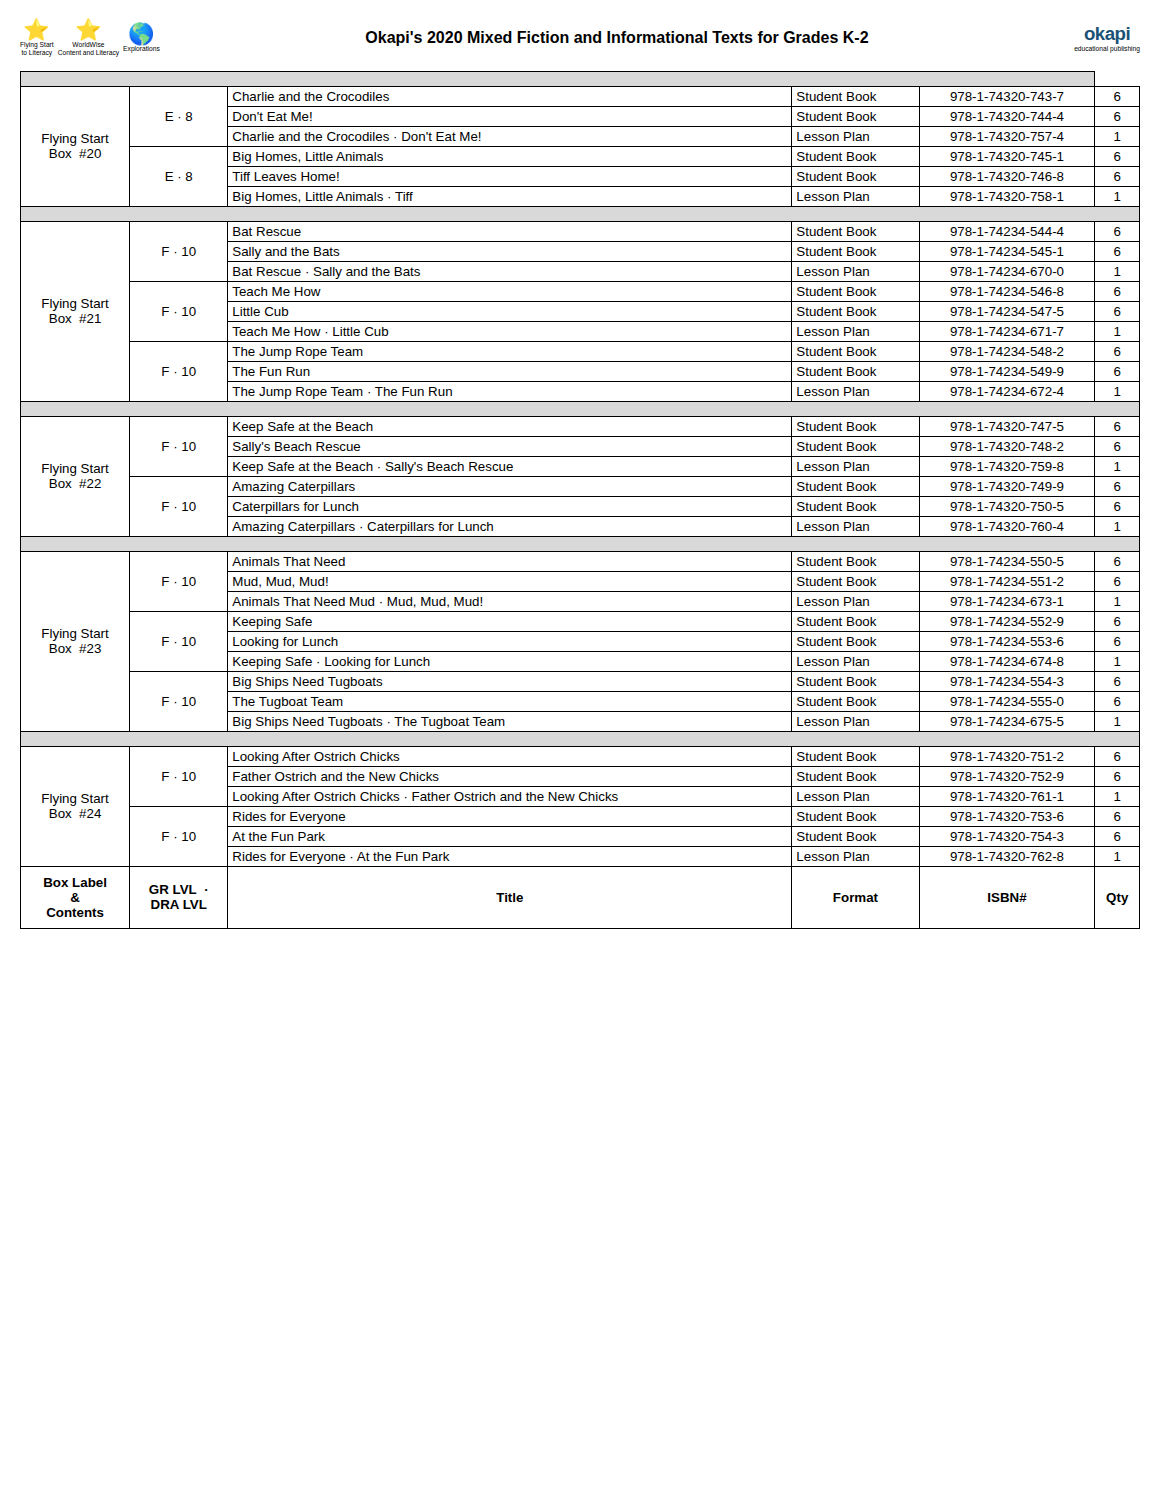⭐
Flying Start
to Literacy
⭐
WorldWise
Content and Literacy
🌎
Explorations
Okapi's 2020 Mixed Fiction and Informational Texts for Grades K-2
okapi
educational publishing
| Flying Start Box #20 | E · 8 | Charlie and the Crocodiles | Student Book | 978-1-74320-743-7 | 6 |
| Don't Eat Me! | Student Book | 978-1-74320-744-4 | 6 |
| Charlie and the Crocodiles · Don't Eat Me! | Lesson Plan | 978-1-74320-757-4 | 1 |
| E · 8 | Big Homes, Little Animals | Student Book | 978-1-74320-745-1 | 6 |
| Tiff Leaves Home! | Student Book | 978-1-74320-746-8 | 6 |
| Big Homes, Little Animals · Tiff | Lesson Plan | 978-1-74320-758-1 | 1 |
| Flying Start Box #21 | F · 10 | Bat Rescue | Student Book | 978-1-74234-544-4 | 6 |
| Sally and the Bats | Student Book | 978-1-74234-545-1 | 6 |
| Bat Rescue · Sally and the Bats | Lesson Plan | 978-1-74234-670-0 | 1 |
| F · 10 | Teach Me How | Student Book | 978-1-74234-546-8 | 6 |
| Little Cub | Student Book | 978-1-74234-547-5 | 6 |
| Teach Me How · Little Cub | Lesson Plan | 978-1-74234-671-7 | 1 |
| F · 10 | The Jump Rope Team | Student Book | 978-1-74234-548-2 | 6 |
| The Fun Run | Student Book | 978-1-74234-549-9 | 6 |
| The Jump Rope Team · The Fun Run | Lesson Plan | 978-1-74234-672-4 | 1 |
| Flying Start Box #22 | F · 10 | Keep Safe at the Beach | Student Book | 978-1-74320-747-5 | 6 |
| Sally's Beach Rescue | Student Book | 978-1-74320-748-2 | 6 |
| Keep Safe at the Beach · Sally's Beach Rescue | Lesson Plan | 978-1-74320-759-8 | 1 |
| F · 10 | Amazing Caterpillars | Student Book | 978-1-74320-749-9 | 6 |
| Caterpillars for Lunch | Student Book | 978-1-74320-750-5 | 6 |
| Amazing Caterpillars · Caterpillars for Lunch | Lesson Plan | 978-1-74320-760-4 | 1 |
| Flying Start Box #23 | F · 10 | Animals That Need | Student Book | 978-1-74234-550-5 | 6 |
| Mud, Mud, Mud! | Student Book | 978-1-74234-551-2 | 6 |
| Animals That Need Mud · Mud, Mud, Mud! | Lesson Plan | 978-1-74234-673-1 | 1 |
| F · 10 | Keeping Safe | Student Book | 978-1-74234-552-9 | 6 |
| Looking for Lunch | Student Book | 978-1-74234-553-6 | 6 |
| Keeping Safe · Looking for Lunch | Lesson Plan | 978-1-74234-674-8 | 1 |
| F · 10 | Big Ships Need Tugboats | Student Book | 978-1-74234-554-3 | 6 |
| The Tugboat Team | Student Book | 978-1-74234-555-0 | 6 |
| Big Ships Need Tugboats · The Tugboat Team | Lesson Plan | 978-1-74234-675-5 | 1 |
| Flying Start Box #24 | F · 10 | Looking After Ostrich Chicks | Student Book | 978-1-74320-751-2 | 6 |
| Father Ostrich and the New Chicks | Student Book | 978-1-74320-752-9 | 6 |
| Looking After Ostrich Chicks · Father Ostrich and the New Chicks | Lesson Plan | 978-1-74320-761-1 | 1 |
| F · 10 | Rides for Everyone | Student Book | 978-1-74320-753-6 | 6 |
| At the Fun Park | Student Book | 978-1-74320-754-3 | 6 |
| Rides for Everyone · At the Fun Park | Lesson Plan | 978-1-74320-762-8 | 1 |
| Box Label & Contents | GR LVL · DRA LVL | Title | Format | ISBN# | Qty |